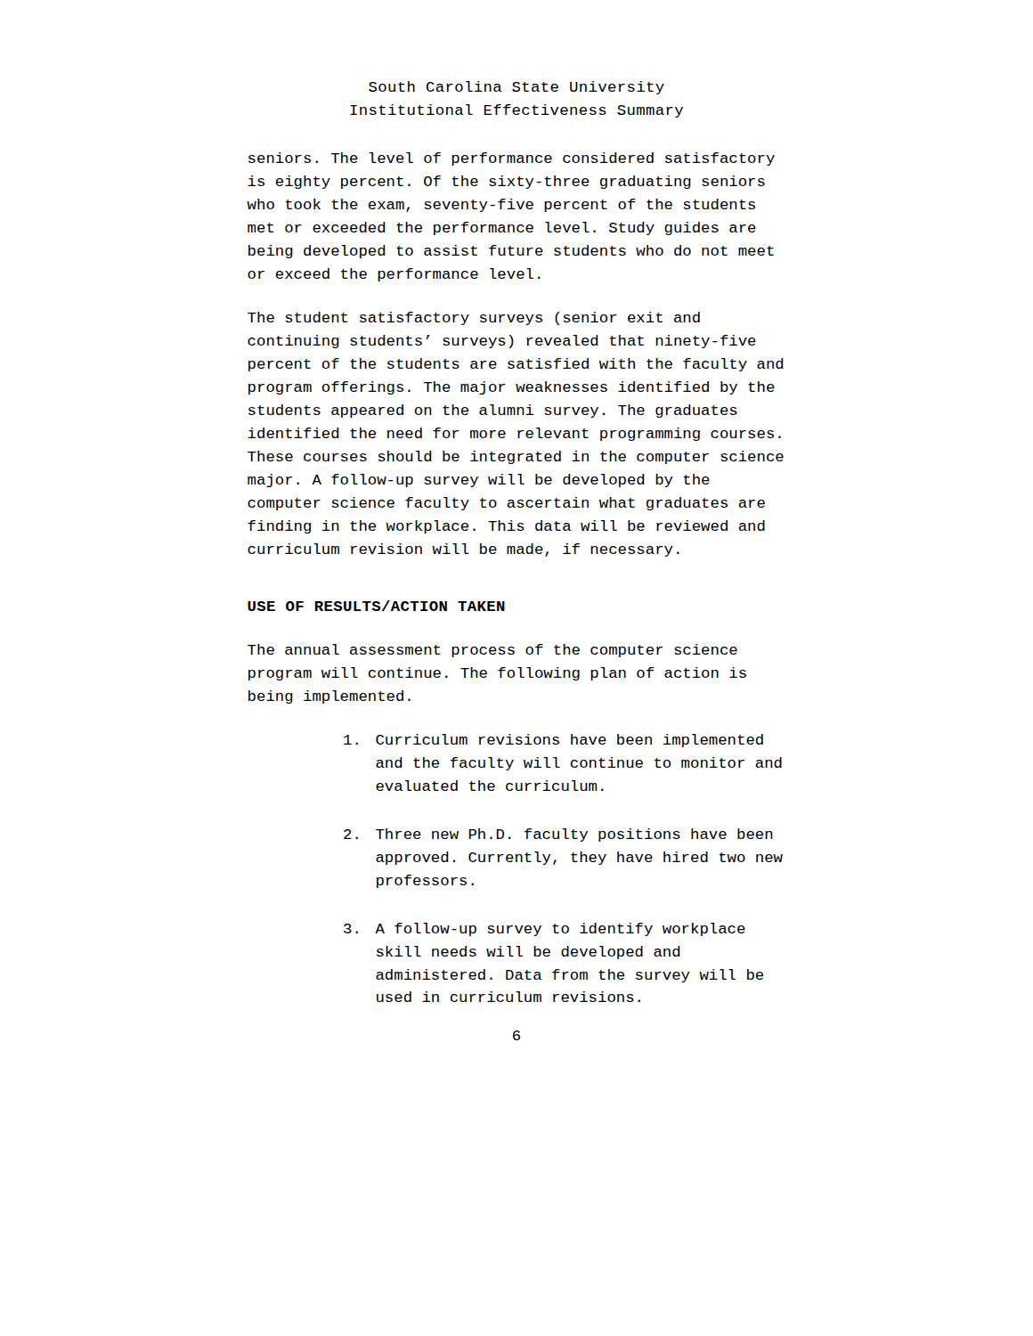South Carolina State University Institutional Effectiveness Summary
seniors. The level of performance considered satisfactory is eighty percent. Of the sixty-three graduating seniors who took the exam, seventy-five percent of the students met or exceeded the performance level. Study guides are being developed to assist future students who do not meet or exceed the performance level.
The student satisfactory surveys (senior exit and continuing students’ surveys) revealed that ninety-five percent of the students are satisfied with the faculty and program offerings. The major weaknesses identified by the students appeared on the alumni survey. The graduates identified the need for more relevant programming courses. These courses should be integrated in the computer science major. A follow-up survey will be developed by the computer science faculty to ascertain what graduates are finding in the workplace. This data will be reviewed and curriculum revision will be made, if necessary.
USE OF RESULTS/ACTION TAKEN
The annual assessment process of the computer science program will continue. The following plan of action is being implemented.
Curriculum revisions have been implemented and the faculty will continue to monitor and evaluated the curriculum.
Three new Ph.D. faculty positions have been approved. Currently, they have hired two new professors.
A follow-up survey to identify workplace skill needs will be developed and administered. Data from the survey will be used in curriculum revisions.
6